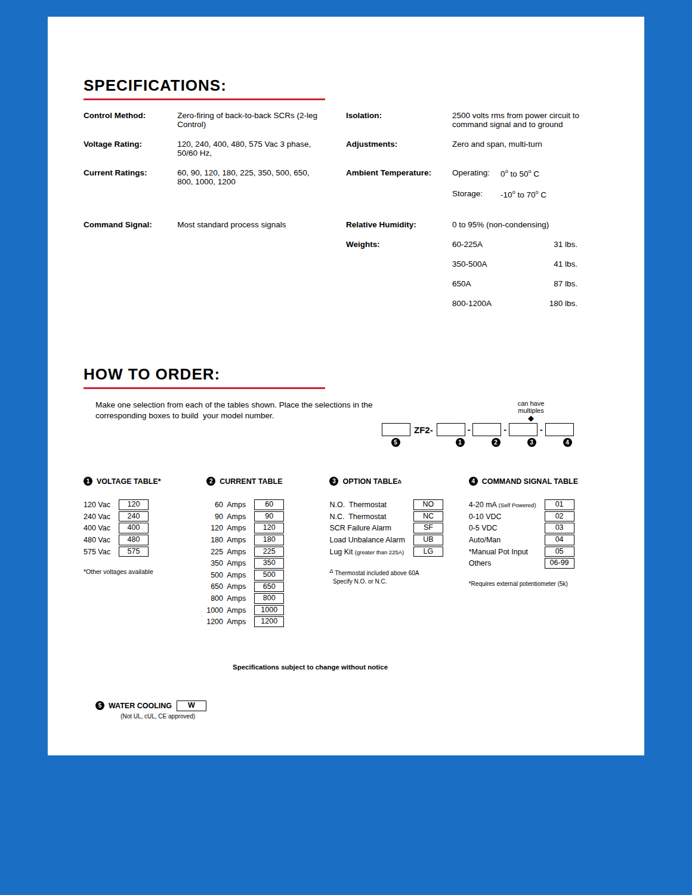SPECIFICATIONS:
| Control Method: | Zero-firing of back-to-back SCRs (2-leg Control) | | Isolation: | 2500 volts rms from power circuit to command signal and to ground |
| Voltage Rating: | 120, 240, 400, 480, 575 Vac 3 phase, 50/60 Hz, | | Adjustments: | Zero and span, multi-turn |
| Current Ratings: | 60, 90, 120, 180, 225, 350, 500, 650, 800, 1000, 1200 | | Ambient Temperature: | / Operating: / 0 o to 50 o C / / Storage: / -10 o to 70 o C / |
| Command Signal: | Most standard process signals | | Relative Humidity: | 0 to 95% (non-condensing) |
| | | | Weights: | / 60-225A / 31 lbs. / / 350-500A / 41 lbs. / / 650A / 87 lbs. / / 800-1200A / 180 lbs. / |
HOW TO ORDER:
Make one selection from each of the tables shown. Place the selections in the corresponding boxes to build your model number.
can have
multiples
◆
ZF2- - - -
5 1 2 3 4
1 VOLTAGE TABLE*
| 120 Vac | 120 |
| 240 Vac | 240 |
| 400 Vac | 400 |
| 480 Vac | 480 |
| 575 Vac | 575 |
*Other voltages available
2 CURRENT TABLE
| 60 Amps | 60 |
| 90 Amps | 90 |
| 120 Amps | 120 |
| 180 Amps | 180 |
| 225 Amps | 225 |
| 350 Amps | 350 |
| 500 Amps | 500 |
| 650 Amps | 650 |
| 800 Amps | 800 |
| 1000 Amps | 1000 |
| 1200 Amps | 1200 |
3 OPTION TABLE Δ
| N.O. Thermostat | NO |
| N.C. Thermostat | NC |
| SCR Failure Alarm | SF |
| Load Unbalance Alarm | UB |
| Lug Kit (greater than 225A) | LG |
Δ Thermostat included above 60A
Specify N.O. or N.C.
4 COMMAND SIGNAL TABLE
| 4-20 mA (Self Powered) | 01 |
| 0-10 VDC | 02 |
| 0-5 VDC | 03 |
| Auto/Man | 04 |
| *Manual Pot Input | 05 |
| Others | 06-99 |
*Requires external potentiometer (5k)
Specifications subject to change without notice
5 WATER COOLING W
(Not UL, cUL, CE approved)